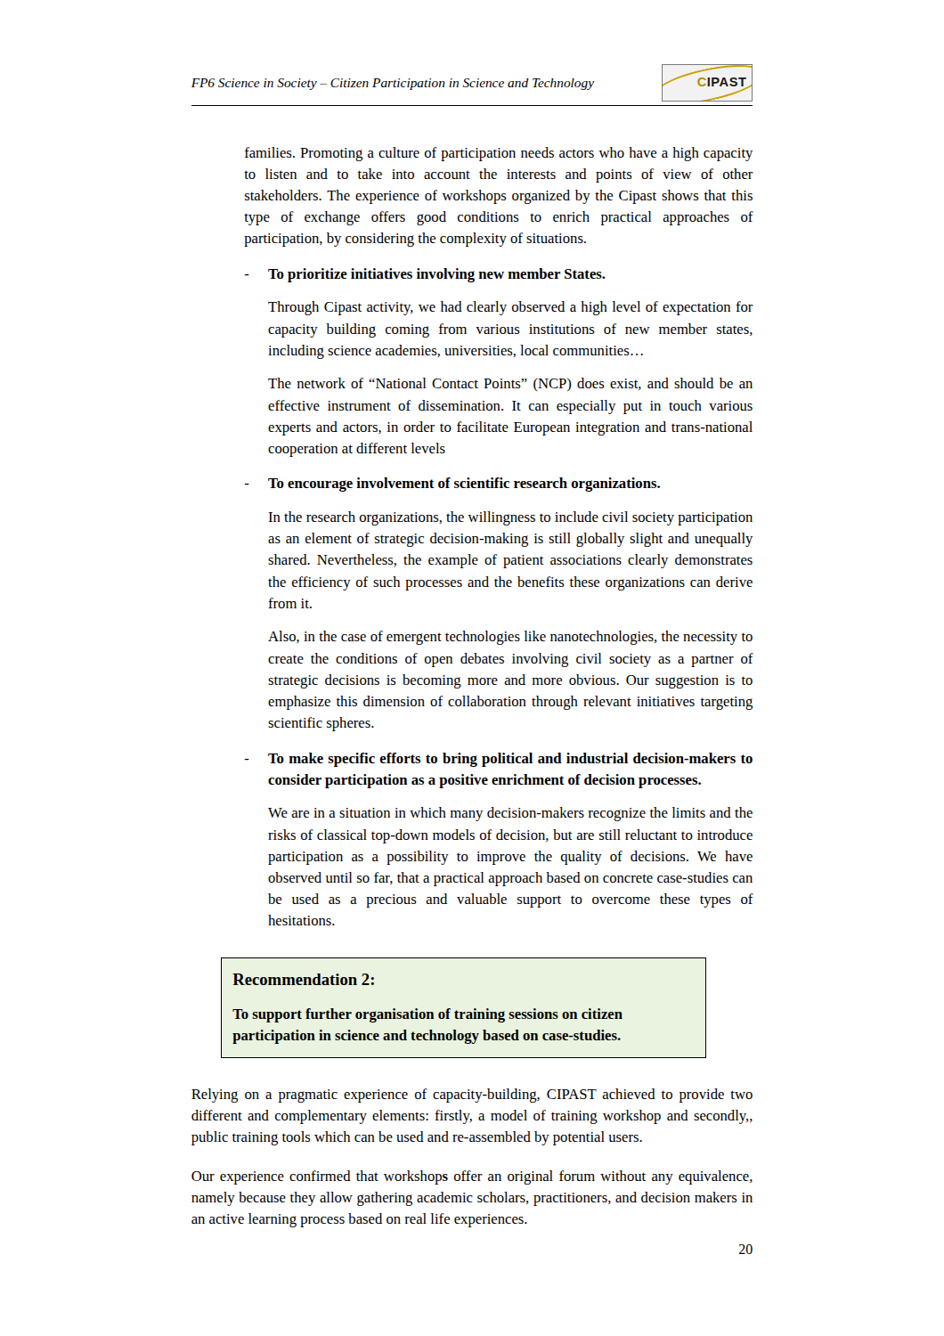FP6 Science in Society – Citizen Participation in Science and Technology
CIPAST
families. Promoting a culture of participation needs actors who have a high capacity to listen and to take into account the interests and points of view of other stakeholders. The experience of workshops organized by the Cipast shows that this type of exchange offers good conditions to enrich practical approaches of participation, by considering the complexity of situations.
-
To prioritize initiatives involving new member States.
Through Cipast activity, we had clearly observed a high level of expectation for capacity building coming from various institutions of new member states, including science academies, universities, local communities…
The network of “National Contact Points” (NCP) does exist, and should be an effective instrument of dissemination. It can especially put in touch various experts and actors, in order to facilitate European integration and trans-national cooperation at different levels
-
To encourage involvement of scientific research organizations.
In the research organizations, the willingness to include civil society participation as an element of strategic decision-making is still globally slight and unequally shared. Nevertheless, the example of patient associations clearly demonstrates the efficiency of such processes and the benefits these organizations can derive from it.
Also, in the case of emergent technologies like nanotechnologies, the necessity to create the conditions of open debates involving civil society as a partner of strategic decisions is becoming more and more obvious. Our suggestion is to emphasize this dimension of collaboration through relevant initiatives targeting scientific spheres.
-
To make specific efforts to bring political and industrial decision-makers to consider participation as a positive enrichment of decision processes.
We are in a situation in which many decision-makers recognize the limits and the risks of classical top-down models of decision, but are still reluctant to introduce participation as a possibility to improve the quality of decisions. We have observed until so far, that a practical approach based on concrete case-studies can be used as a precious and valuable support to overcome these types of hesitations.
Recommendation 2:
To support further organisation of training sessions on citizen participation in science and technology based on case-studies.
Relying on a pragmatic experience of capacity-building, CIPAST achieved to provide two different and complementary elements: firstly, a model of training workshop and secondly,, public training tools which can be used and re-assembled by potential users.
Our experience confirmed that workshops offer an original forum without any equivalence, namely because they allow gathering academic scholars, practitioners, and decision makers in an active learning process based on real life experiences.
20